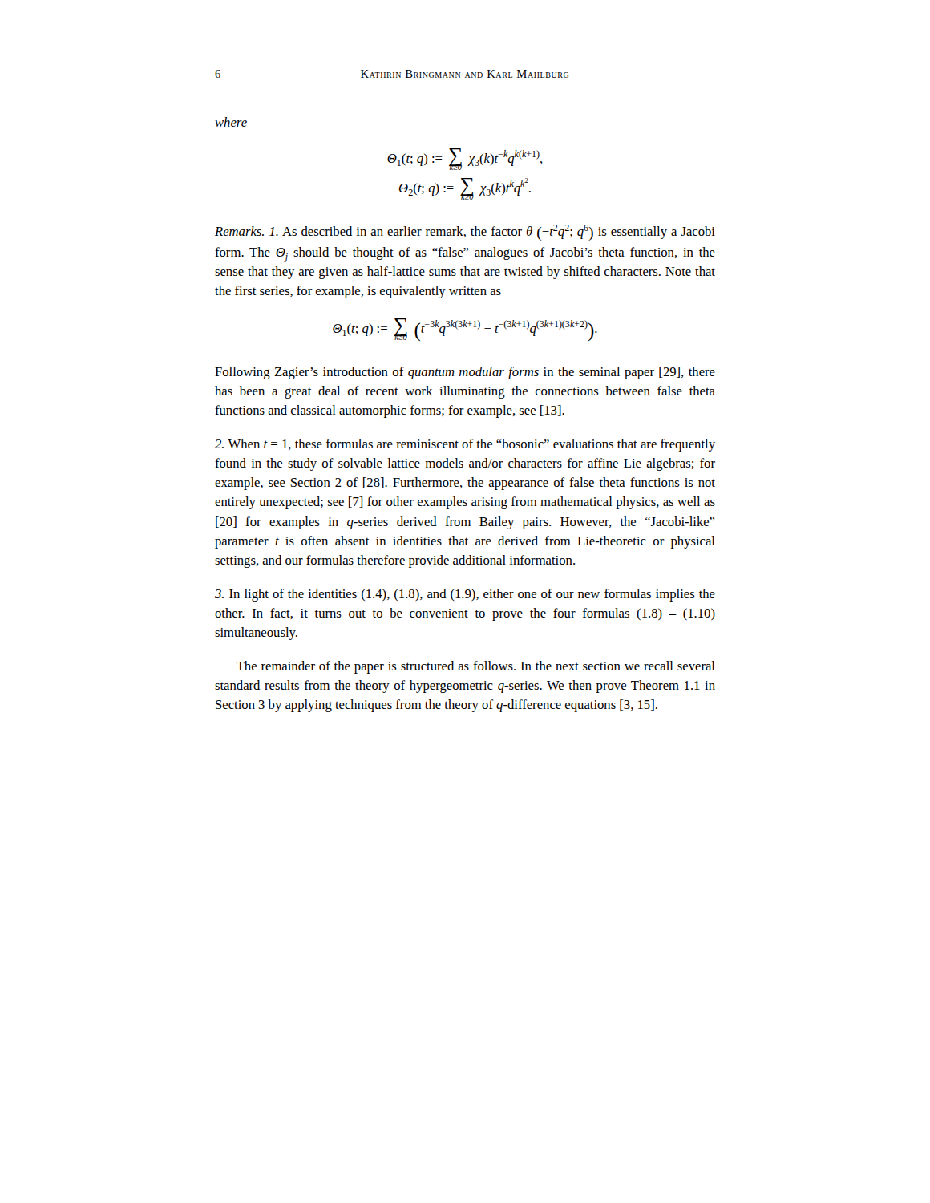6 Kathrin Bringmann and Karl Mahlburg
where
Θ1(t; q) := ∑k≥0 χ3(k) t−kqk(k+1), Θ2(t; q) := ∑k≥0 χ3(k) tkqk2.
Remarks. 1. As described in an earlier remark, the factor θ (−t2q2; q6) is essentially a Jacobi form. The Θj should be thought of as “false” analogues of Jacobi’s theta function, in the sense that they are given as half-lattice sums that are twisted by shifted characters. Note that the first series, for example, is equivalently written as
Θ1(t; q) := ∑k≥0 (t−3kq3k(3k+1) − t−(3k+1)q(3k+1)(3k+2)).
Following Zagier’s introduction of quantum modular forms in the seminal paper [29], there has been a great deal of recent work illuminating the connections between false theta functions and classical automorphic forms; for example, see [13].
2. When t = 1, these formulas are reminiscent of the “bosonic” evaluations that are frequently found in the study of solvable lattice models and/or characters for affine Lie algebras; for example, see Section 2 of [28]. Furthermore, the appearance of false theta functions is not entirely unexpected; see [7] for other examples arising from mathematical physics, as well as [20] for examples in q-series derived from Bailey pairs. However, the “Jacobi-like” parameter t is often absent in identities that are derived from Lie-theoretic or physical settings, and our formulas therefore provide additional information.
3. In light of the identities (1.4), (1.8), and (1.9), either one of our new formulas implies the other. In fact, it turns out to be convenient to prove the four formulas (1.8) – (1.10) simultaneously.
The remainder of the paper is structured as follows. In the next section we recall several standard results from the theory of hypergeometric q-series. We then prove Theorem 1.1 in Section 3 by applying techniques from the theory of q-difference equations [3, 15].